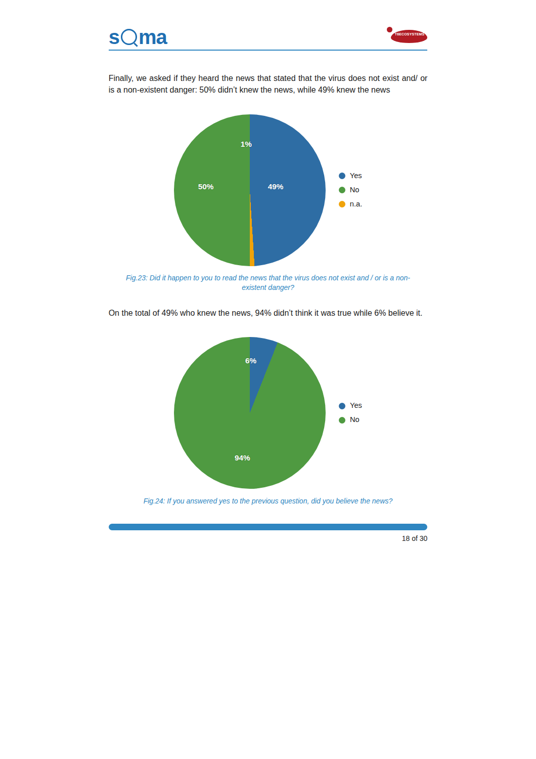s ma
T6ECOSYSTEMS
Finally, we asked if they heard the news that stated that the virus does not exist and/ or is a non-existent danger: 50% didn’t knew the news, while 49% knew the news
49% 50% 1%
Yes
No
n.a.
Fig.23: Did it happen to you to read the news that the virus does not exist and / or is a non-existent danger?
On the total of 49% who knew the news, 94% didn’t think it was true while 6% believe it.
6% 94%
Yes
No
Fig.24: If you answered yes to the previous question, did you believe the news?
18 of 30